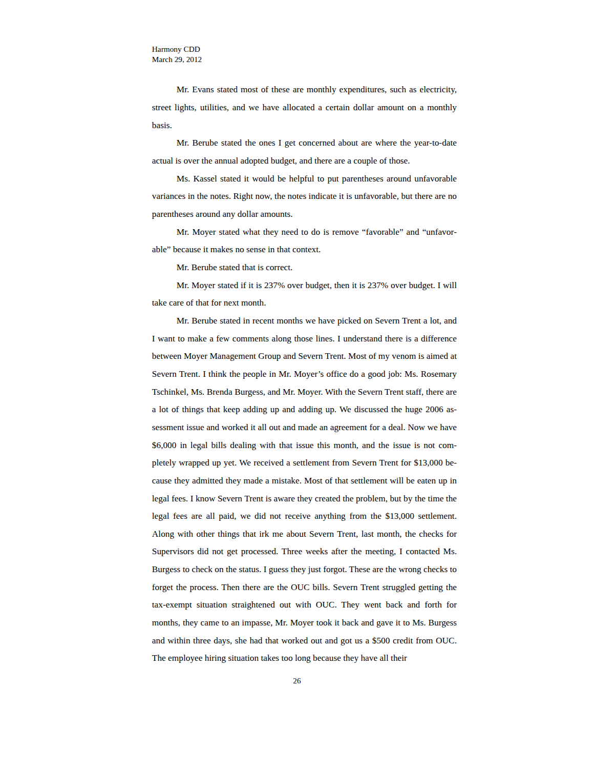Harmony CDD
March 29, 2012
Mr. Evans stated most of these are monthly expenditures, such as electricity, street lights, utilities, and we have allocated a certain dollar amount on a monthly basis.
Mr. Berube stated the ones I get concerned about are where the year-to-date actual is over the annual adopted budget, and there are a couple of those.
Ms. Kassel stated it would be helpful to put parentheses around unfavorable variances in the notes. Right now, the notes indicate it is unfavorable, but there are no parentheses around any dollar amounts.
Mr. Moyer stated what they need to do is remove “favorable” and “unfavorable” because it makes no sense in that context.
Mr. Berube stated that is correct.
Mr. Moyer stated if it is 237% over budget, then it is 237% over budget. I will take care of that for next month.
Mr. Berube stated in recent months we have picked on Severn Trent a lot, and I want to make a few comments along those lines. I understand there is a difference between Moyer Management Group and Severn Trent. Most of my venom is aimed at Severn Trent. I think the people in Mr. Moyer’s office do a good job: Ms. Rosemary Tschinkel, Ms. Brenda Burgess, and Mr. Moyer. With the Severn Trent staff, there are a lot of things that keep adding up and adding up. We discussed the huge 2006 assessment issue and worked it all out and made an agreement for a deal. Now we have $6,000 in legal bills dealing with that issue this month, and the issue is not completely wrapped up yet. We received a settlement from Severn Trent for $13,000 because they admitted they made a mistake. Most of that settlement will be eaten up in legal fees. I know Severn Trent is aware they created the problem, but by the time the legal fees are all paid, we did not receive anything from the $13,000 settlement. Along with other things that irk me about Severn Trent, last month, the checks for Supervisors did not get processed. Three weeks after the meeting, I contacted Ms. Burgess to check on the status. I guess they just forgot. These are the wrong checks to forget the process. Then there are the OUC bills. Severn Trent struggled getting the tax-exempt situation straightened out with OUC. They went back and forth for months, they came to an impasse, Mr. Moyer took it back and gave it to Ms. Burgess and within three days, she had that worked out and got us a $500 credit from OUC. The employee hiring situation takes too long because they have all their
26